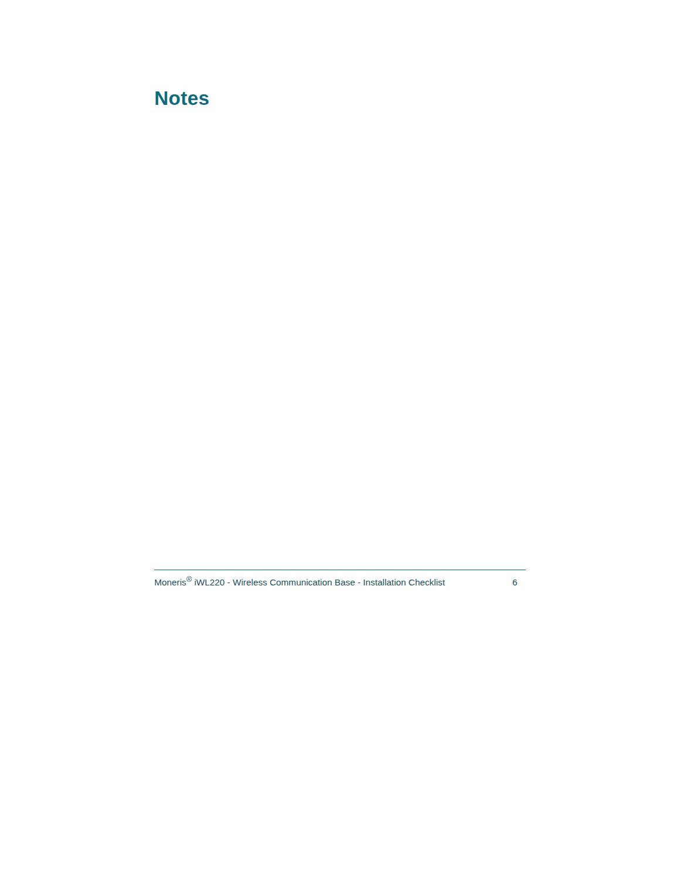Notes
Moneris® iWL220 - Wireless Communication Base - Installation Checklist 6